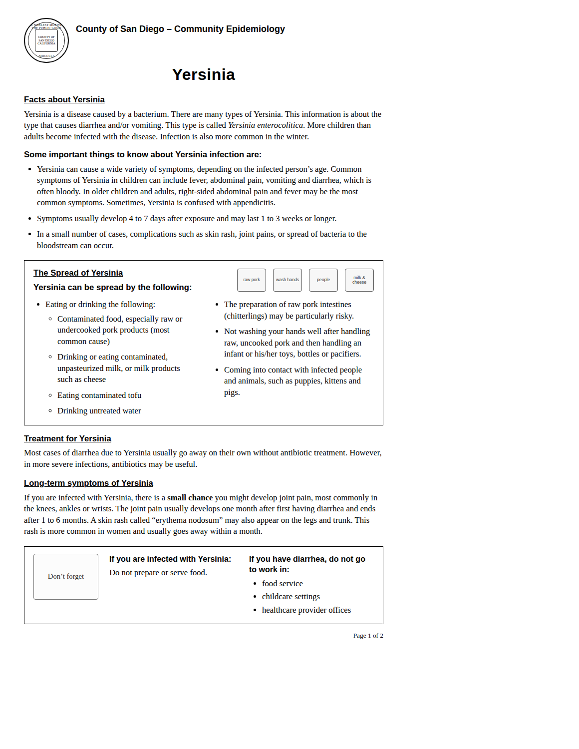THE NOBLEST MOTIVE IS THE PUBLIC GOOD
COUNTY OF SAN DIEGO
CALIFORNIA
MDCCCLI
County of San Diego – Community Epidemiology
Yersinia
Facts about Yersinia
Yersinia is a disease caused by a bacterium. There are many types of Yersinia. This information is about the type that causes diarrhea and/or vomiting. This type is called Yersinia enterocolitica. More children than adults become infected with the disease. Infection is also more common in the winter.
Some important things to know about Yersinia infection are:
Yersinia can cause a wide variety of symptoms, depending on the infected person’s age. Common symptoms of Yersinia in children can include fever, abdominal pain, vomiting and diarrhea, which is often bloody. In older children and adults, right-sided abdominal pain and fever may be the most common symptoms. Sometimes, Yersinia is confused with appendicitis.
Symptoms usually develop 4 to 7 days after exposure and may last 1 to 3 weeks or longer.
In a small number of cases, complications such as skin rash, joint pains, or spread of bacteria to the bloodstream can occur.
The Spread of Yersinia
Yersinia can be spread by the following:
raw pork
wash hands
people
milk & cheese
Eating or drinking the following:
Contaminated food, especially raw or undercooked pork products (most common cause)
Drinking or eating contaminated, unpasteurized milk, or milk products such as cheese
Eating contaminated tofu
Drinking untreated water
The preparation of raw pork intestines (chitterlings) may be particularly risky.
Not washing your hands well after handling raw, uncooked pork and then handling an infant or his/her toys, bottles or pacifiers.
Coming into contact with infected people and animals, such as puppies, kittens and pigs.
Treatment for Yersinia
Most cases of diarrhea due to Yersinia usually go away on their own without antibiotic treatment. However, in more severe infections, antibiotics may be useful.
Long-term symptoms of Yersinia
If you are infected with Yersinia, there is a small chance you might develop joint pain, most commonly in the knees, ankles or wrists. The joint pain usually develops one month after first having diarrhea and ends after 1 to 6 months. A skin rash called “erythema nodosum” may also appear on the legs and trunk. This rash is more common in women and usually goes away within a month.
Don’t forget
If you are infected with Yersinia:
Do not prepare or serve food.
If you have diarrhea, do not go to work in:
food service
childcare settings
healthcare provider offices
Page 1 of 2